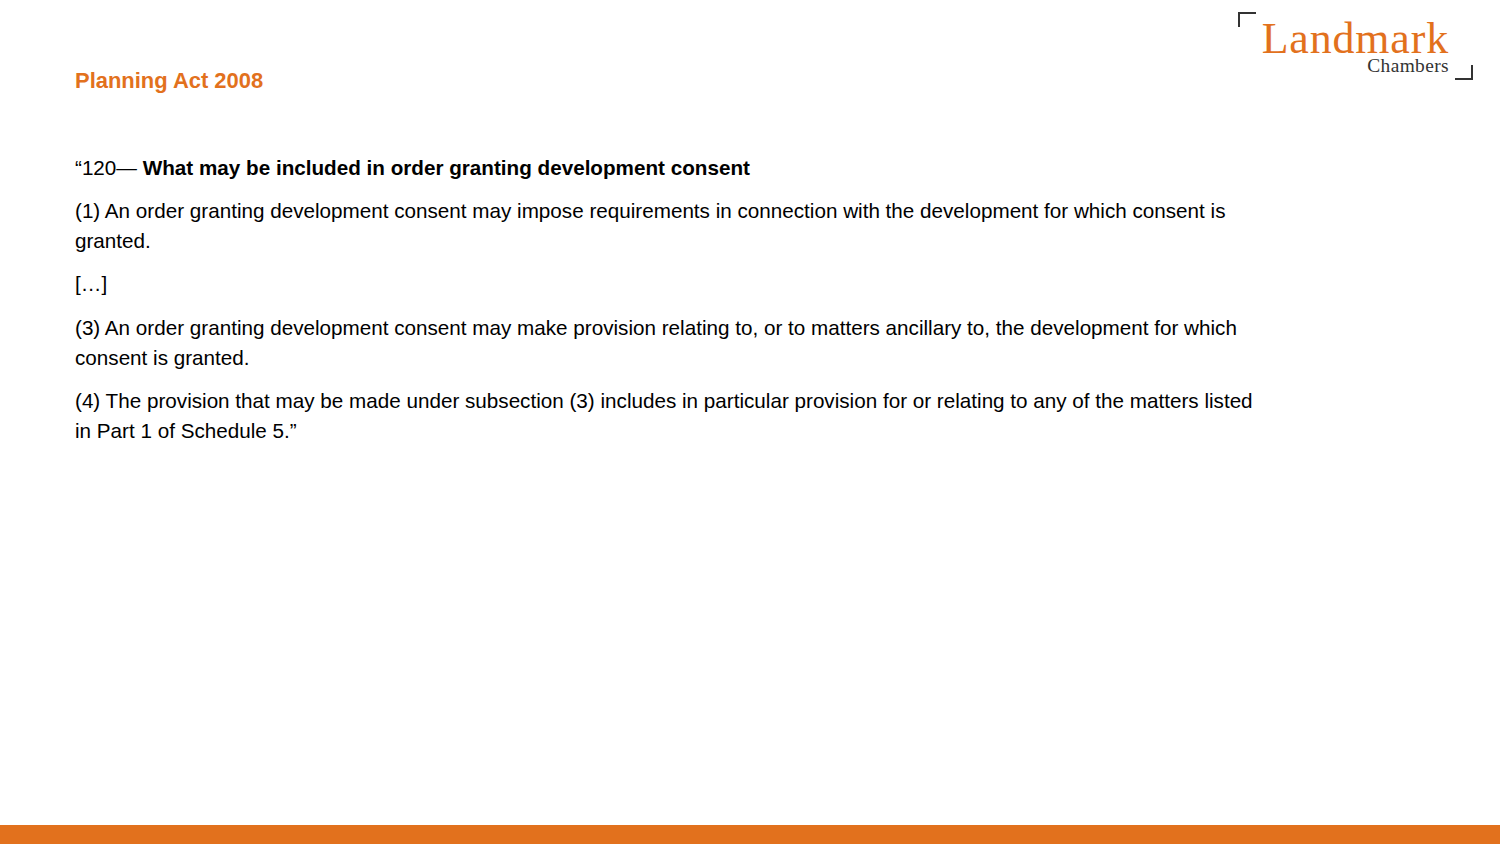Landmark Chambers
Planning Act 2008
“120— What may be included in order granting development consent
(1) An order granting development consent may impose requirements in connection with the development for which consent is granted.
[…]
(3) An order granting development consent may make provision relating to, or to matters ancillary to, the development for which consent is granted.
(4) The provision that may be made under subsection (3) includes in particular provision for or relating to any of the matters listed in Part 1 of Schedule 5.”